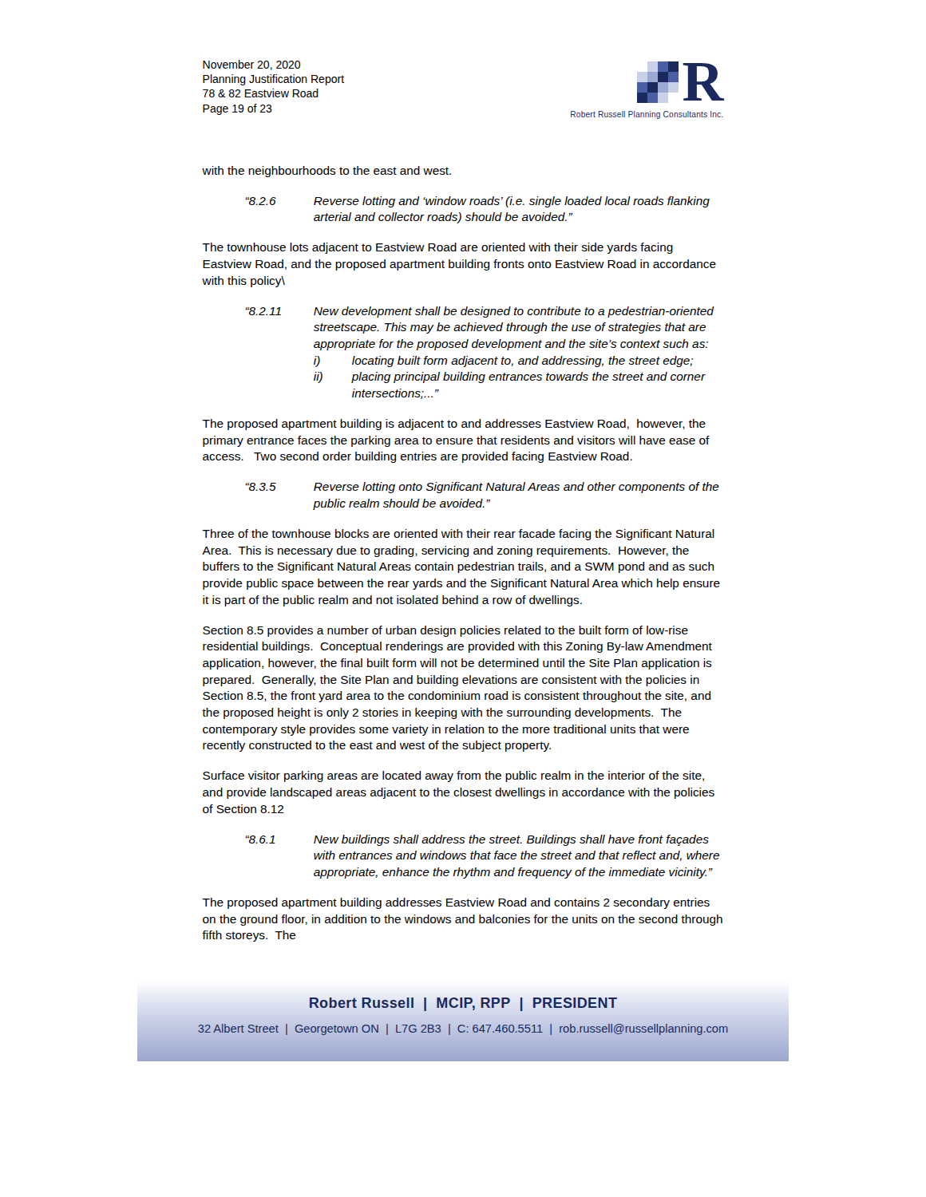November 20, 2020
Planning Justification Report
78 & 82 Eastview Road
Page 19 of 23
R
Robert Russell Planning Consultants Inc.
with the neighbourhoods to the east and west.
“8.2.6
Reverse lotting and ‘window roads’ (i.e. single loaded local roads flanking arterial and collector roads) should be avoided.”
The townhouse lots adjacent to Eastview Road are oriented with their side yards facing Eastview Road, and the proposed apartment building fronts onto Eastview Road in accordance with this policy\
“8.2.11
New development shall be designed to contribute to a pedestrian-oriented streetscape. This may be achieved through the use of strategies that are appropriate for the proposed development and the site’s context such as:
i)
locating built form adjacent to, and addressing, the street edge;
ii)
placing principal building entrances towards the street and corner intersections;...”
The proposed apartment building is adjacent to and addresses Eastview Road, however, the primary entrance faces the parking area to ensure that residents and visitors will have ease of access. Two second order building entries are provided facing Eastview Road.
“8.3.5
Reverse lotting onto Significant Natural Areas and other components of the public realm should be avoided.”
Three of the townhouse blocks are oriented with their rear facade facing the Significant Natural Area. This is necessary due to grading, servicing and zoning requirements. However, the buffers to the Significant Natural Areas contain pedestrian trails, and a SWM pond and as such provide public space between the rear yards and the Significant Natural Area which help ensure it is part of the public realm and not isolated behind a row of dwellings.
Section 8.5 provides a number of urban design policies related to the built form of low-rise residential buildings. Conceptual renderings are provided with this Zoning By-law Amendment application, however, the final built form will not be determined until the Site Plan application is prepared. Generally, the Site Plan and building elevations are consistent with the policies in Section 8.5, the front yard area to the condominium road is consistent throughout the site, and the proposed height is only 2 stories in keeping with the surrounding developments. The contemporary style provides some variety in relation to the more traditional units that were recently constructed to the east and west of the subject property.
Surface visitor parking areas are located away from the public realm in the interior of the site, and provide landscaped areas adjacent to the closest dwellings in accordance with the policies of Section 8.12
“8.6.1
New buildings shall address the street. Buildings shall have front façades with entrances and windows that face the street and that reflect and, where appropriate, enhance the rhythm and frequency of the immediate vicinity.”
The proposed apartment building addresses Eastview Road and contains 2 secondary entries on the ground floor, in addition to the windows and balconies for the units on the second through fifth storeys. The
Robert Russell | MCIP, RPP | PRESIDENT
32 Albert Street | Georgetown ON | L7G 2B3 | C: 647.460.5511 | rob.russell@russellplanning.com